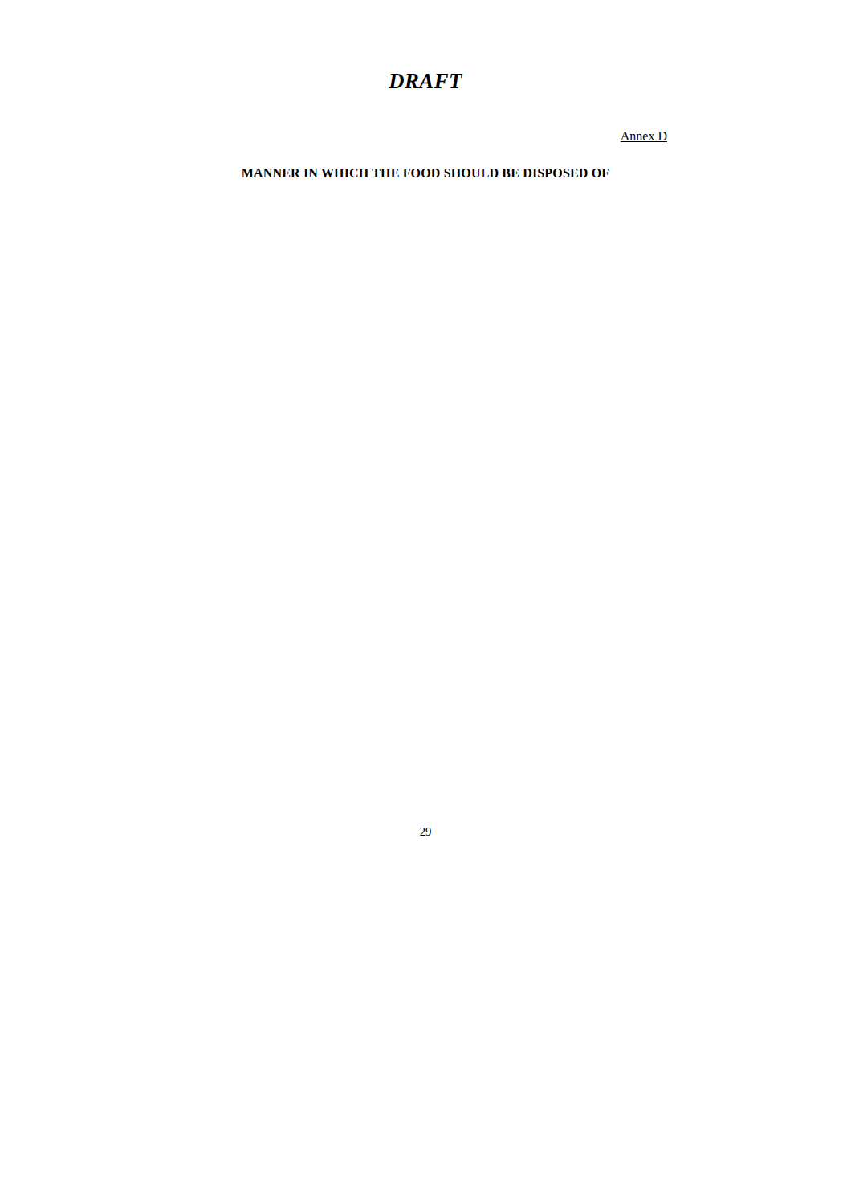DRAFT
Annex D
MANNER IN WHICH THE FOOD SHOULD BE DISPOSED OF
29